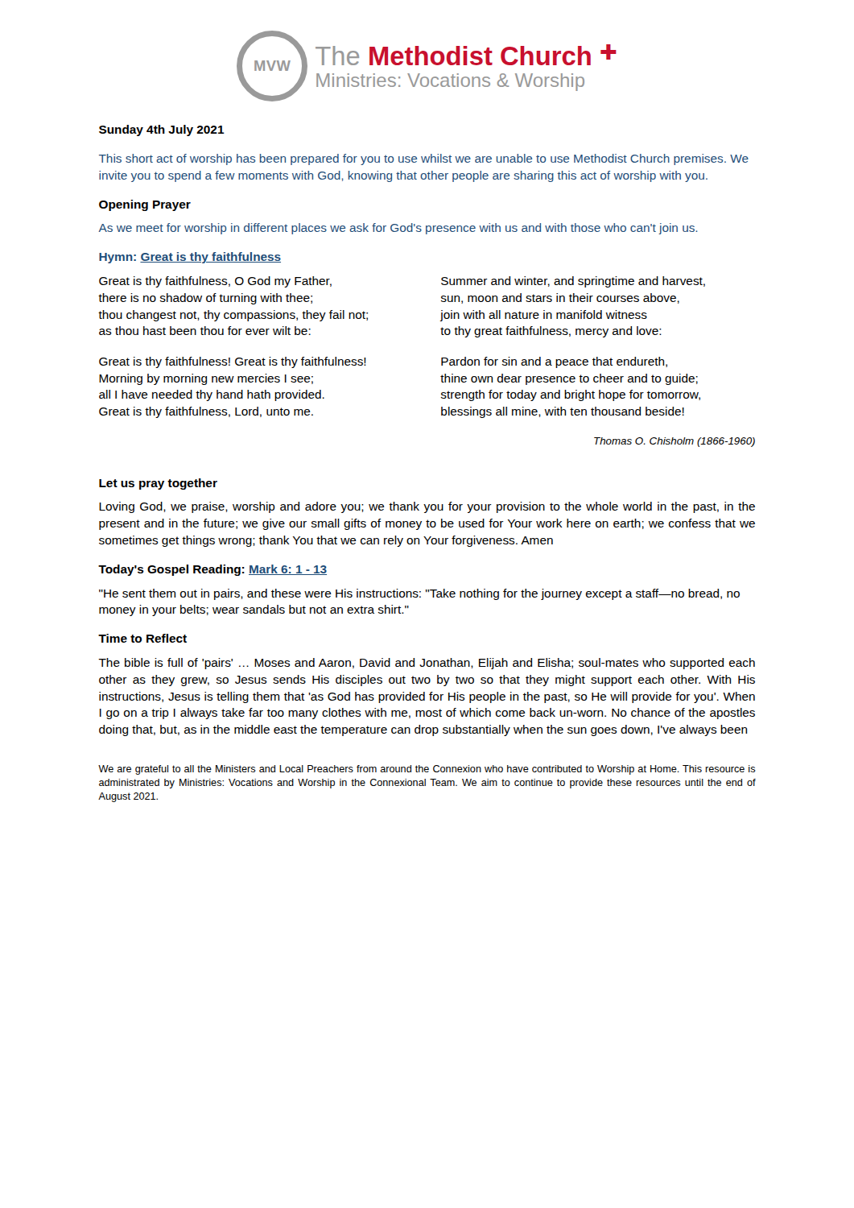MVW
The Methodist Church ✚
Ministries: Vocations & Worship
Sunday 4th July 2021
This short act of worship has been prepared for you to use whilst we are unable to use Methodist Church premises. We invite you to spend a few moments with God, knowing that other people are sharing this act of worship with you.
Opening Prayer
As we meet for worship in different places we ask for God's presence with us and with those who can't join us.
Hymn: Great is thy faithfulness
Great is thy faithfulness, O God my Father,
there is no shadow of turning with thee;
thou changest not, thy compassions, they fail not;
as thou hast been thou for ever wilt be:
Great is thy faithfulness! Great is thy faithfulness!
Morning by morning new mercies I see;
all I have needed thy hand hath provided.
Great is thy faithfulness, Lord, unto me.
Summer and winter, and springtime and harvest,
sun, moon and stars in their courses above,
join with all nature in manifold witness
to thy great faithfulness, mercy and love:
Pardon for sin and a peace that endureth,
thine own dear presence to cheer and to guide;
strength for today and bright hope for tomorrow,
blessings all mine, with ten thousand beside!
Thomas O. Chisholm (1866-1960)
Let us pray together
Loving God, we praise, worship and adore you; we thank you for your provision to the whole world in the past, in the present and in the future; we give our small gifts of money to be used for Your work here on earth; we confess that we sometimes get things wrong; thank You that we can rely on Your forgiveness. Amen
Today's Gospel Reading: Mark 6: 1 - 13
"He sent them out in pairs, and these were His instructions: "Take nothing for the journey except a staff—no bread, no money in your belts; wear sandals but not an extra shirt."
Time to Reflect
The bible is full of 'pairs' … Moses and Aaron, David and Jonathan, Elijah and Elisha; soul-mates who supported each other as they grew, so Jesus sends His disciples out two by two so that they might support each other. With His instructions, Jesus is telling them that 'as God has provided for His people in the past, so He will provide for you'. When I go on a trip I always take far too many clothes with me, most of which come back un-worn. No chance of the apostles doing that, but, as in the middle east the temperature can drop substantially when the sun goes down, I've always been
We are grateful to all the Ministers and Local Preachers from around the Connexion who have contributed to Worship at Home. This resource is administrated by Ministries: Vocations and Worship in the Connexional Team. We aim to continue to provide these resources until the end of August 2021.